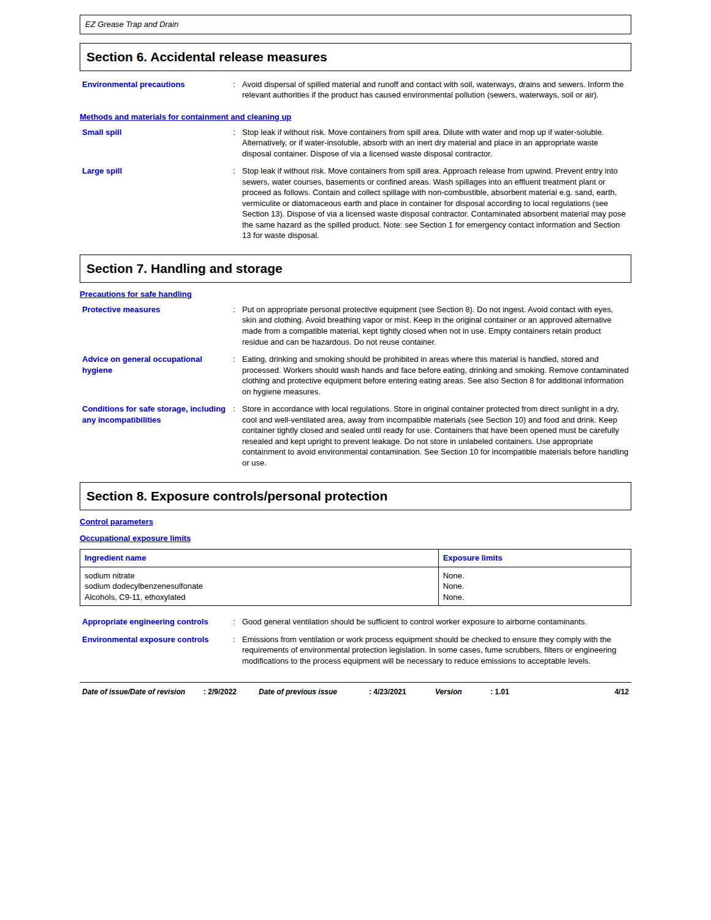EZ Grease Trap and Drain
Section 6. Accidental release measures
| Environmental precautions | : | Avoid dispersal of spilled material and runoff and contact with soil, waterways, drains and sewers. Inform the relevant authorities if the product has caused environmental pollution (sewers, waterways, soil or air). |
Methods and materials for containment and cleaning up
| Small spill | : | Stop leak if without risk. Move containers from spill area. Dilute with water and mop up if water-soluble. Alternatively, or if water-insoluble, absorb with an inert dry material and place in an appropriate waste disposal container. Dispose of via a licensed waste disposal contractor. |
| Large spill | : | Stop leak if without risk. Move containers from spill area. Approach release from upwind. Prevent entry into sewers, water courses, basements or confined areas. Wash spillages into an effluent treatment plant or proceed as follows. Contain and collect spillage with non-combustible, absorbent material e.g. sand, earth, vermiculite or diatomaceous earth and place in container for disposal according to local regulations (see Section 13). Dispose of via a licensed waste disposal contractor. Contaminated absorbent material may pose the same hazard as the spilled product. Note: see Section 1 for emergency contact information and Section 13 for waste disposal. |
Section 7. Handling and storage
Precautions for safe handling
| Protective measures | : | Put on appropriate personal protective equipment (see Section 8). Do not ingest. Avoid contact with eyes, skin and clothing. Avoid breathing vapor or mist. Keep in the original container or an approved alternative made from a compatible material, kept tightly closed when not in use. Empty containers retain product residue and can be hazardous. Do not reuse container. |
| Advice on general occupational hygiene | : | Eating, drinking and smoking should be prohibited in areas where this material is handled, stored and processed. Workers should wash hands and face before eating, drinking and smoking. Remove contaminated clothing and protective equipment before entering eating areas. See also Section 8 for additional information on hygiene measures. |
| Conditions for safe storage, including any incompatibilities | : | Store in accordance with local regulations. Store in original container protected from direct sunlight in a dry, cool and well-ventilated area, away from incompatible materials (see Section 10) and food and drink. Keep container tightly closed and sealed until ready for use. Containers that have been opened must be carefully resealed and kept upright to prevent leakage. Do not store in unlabeled containers. Use appropriate containment to avoid environmental contamination. See Section 10 for incompatible materials before handling or use. |
Section 8. Exposure controls/personal protection
Control parameters
Occupational exposure limits
| Ingredient name | Exposure limits |
| --- | --- |
| sodium nitrate sodium dodecylbenzenesulfonate Alcohols, C9-11, ethoxylated | None. None. None. |
| Appropriate engineering controls | : | Good general ventilation should be sufficient to control worker exposure to airborne contaminants. |
| Environmental exposure controls | : | Emissions from ventilation or work process equipment should be checked to ensure they comply with the requirements of environmental protection legislation. In some cases, fume scrubbers, filters or engineering modifications to the process equipment will be necessary to reduce emissions to acceptable levels. |
| Date of issue/Date of revision | : 2/9/2022 | Date of previous issue | : 4/23/2021 | Version | : 1.01 | 4/12 |